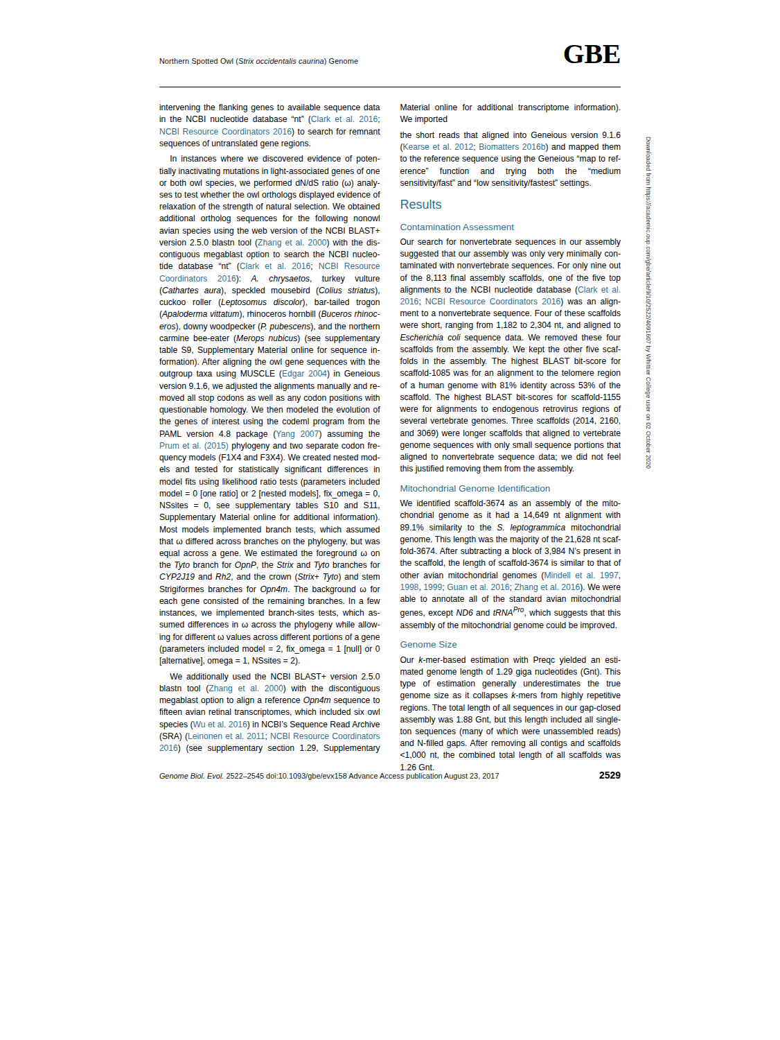Northern Spotted Owl (Strix occidentalis caurina) Genome
GBE
Downloaded from https://academic.oup.com/gbe/article/9/10/2522/4091607 by Whittier College user on 02 October 2020
intervening the flanking genes to available sequence data in the NCBI nucleotide database “nt” (Clark et al. 2016; NCBI Resource Coordinators 2016) to search for remnant sequences of untranslated gene regions.
In instances where we discovered evidence of potentially inactivating mutations in light-associated genes of one or both owl species, we performed dN/dS ratio (ω) analyses to test whether the owl orthologs displayed evidence of relaxation of the strength of natural selection. We obtained additional ortholog sequences for the following nonowl avian species using the web version of the NCBI BLAST+ version 2.5.0 blastn tool (Zhang et al. 2000) with the discontiguous megablast option to search the NCBI nucleotide database “nt” (Clark et al. 2016; NCBI Resource Coordinators 2016): A. chrysaetos, turkey vulture (Cathartes aura), speckled mousebird (Colius striatus), cuckoo roller (Leptosomus discolor), bar-tailed trogon (Apaloderma vittatum), rhinoceros hornbill (Buceros rhinoceros), downy woodpecker (P. pubescens), and the northern carmine bee-eater (Merops nubicus) (see supplementary table S9, Supplementary Material online for sequence information). After aligning the owl gene sequences with the outgroup taxa using MUSCLE (Edgar 2004) in Geneious version 9.1.6, we adjusted the alignments manually and removed all stop codons as well as any codon positions with questionable homology. We then modeled the evolution of the genes of interest using the codeml program from the PAML version 4.8 package (Yang 2007) assuming the Prum et al. (2015) phylogeny and two separate codon frequency models (F1X4 and F3X4). We created nested models and tested for statistically significant differences in model fits using likelihood ratio tests (parameters included model = 0 [one ratio] or 2 [nested models], fix_omega = 0, NSsites = 0, see supplementary tables S10 and S11, Supplementary Material online for additional information). Most models implemented branch tests, which assumed that ω differed across branches on the phylogeny, but was equal across a gene. We estimated the foreground ω on the Tyto branch for OpnP, the Strix and Tyto branches for CYP2J19 and Rh2, and the crown (Strix+ Tyto) and stem Strigiformes branches for Opn4m. The background ω for each gene consisted of the remaining branches. In a few instances, we implemented branch-sites tests, which assumed differences in ω across the phylogeny while allowing for different ω values across different portions of a gene (parameters included model = 2, fix_omega = 1 [null] or 0 [alternative], omega = 1, NSsites = 2).
We additionally used the NCBI BLAST+ version 2.5.0 blastn tool (Zhang et al. 2000) with the discontiguous megablast option to align a reference Opn4m sequence to fifteen avian retinal transcriptomes, which included six owl species (Wu et al. 2016) in NCBI’s Sequence Read Archive (SRA) (Leinonen et al. 2011; NCBI Resource Coordinators 2016) (see supplementary section 1.29, Supplementary Material online for additional transcriptome information). We imported
the short reads that aligned into Geneious version 9.1.6 (Kearse et al. 2012; Biomatters 2016b) and mapped them to the reference sequence using the Geneious “map to reference” function and trying both the “medium sensitivity/fast” and “low sensitivity/fastest” settings.
Results
Contamination Assessment
Our search for nonvertebrate sequences in our assembly suggested that our assembly was only very minimally contaminated with nonvertebrate sequences. For only nine out of the 8,113 final assembly scaffolds, one of the five top alignments to the NCBI nucleotide database (Clark et al. 2016; NCBI Resource Coordinators 2016) was an alignment to a nonvertebrate sequence. Four of these scaffolds were short, ranging from 1,182 to 2,304 nt, and aligned to Escherichia coli sequence data. We removed these four scaffolds from the assembly. We kept the other five scaffolds in the assembly. The highest BLAST bit-score for scaffold-1085 was for an alignment to the telomere region of a human genome with 81% identity across 53% of the scaffold. The highest BLAST bit-scores for scaffold-1155 were for alignments to endogenous retrovirus regions of several vertebrate genomes. Three scaffolds (2014, 2160, and 3069) were longer scaffolds that aligned to vertebrate genome sequences with only small sequence portions that aligned to nonvertebrate sequence data; we did not feel this justified removing them from the assembly.
Mitochondrial Genome Identification
We identified scaffold-3674 as an assembly of the mitochondrial genome as it had a 14,649 nt alignment with 89.1% similarity to the S. leptogrammica mitochondrial genome. This length was the majority of the 21,628 nt scaffold-3674. After subtracting a block of 3,984 N’s present in the scaffold, the length of scaffold-3674 is similar to that of other avian mitochondrial genomes (Mindell et al. 1997, 1998, 1999; Guan et al. 2016; Zhang et al. 2016). We were able to annotate all of the standard avian mitochondrial genes, except ND6 and tRNAPro, which suggests that this assembly of the mitochondrial genome could be improved.
Genome Size
Our k-mer-based estimation with Preqc yielded an estimated genome length of 1.29 giga nucleotides (Gnt). This type of estimation generally underestimates the true genome size as it collapses k-mers from highly repetitive regions. The total length of all sequences in our gap-closed assembly was 1.88 Gnt, but this length included all singleton sequences (many of which were unassembled reads) and N-filled gaps. After removing all contigs and scaffolds <1,000 nt, the combined total length of all scaffolds was 1.26 Gnt.
Genome Biol. Evol. 2522–2545 doi:10.1093/gbe/evx158 Advance Access publication August 23, 2017
2529